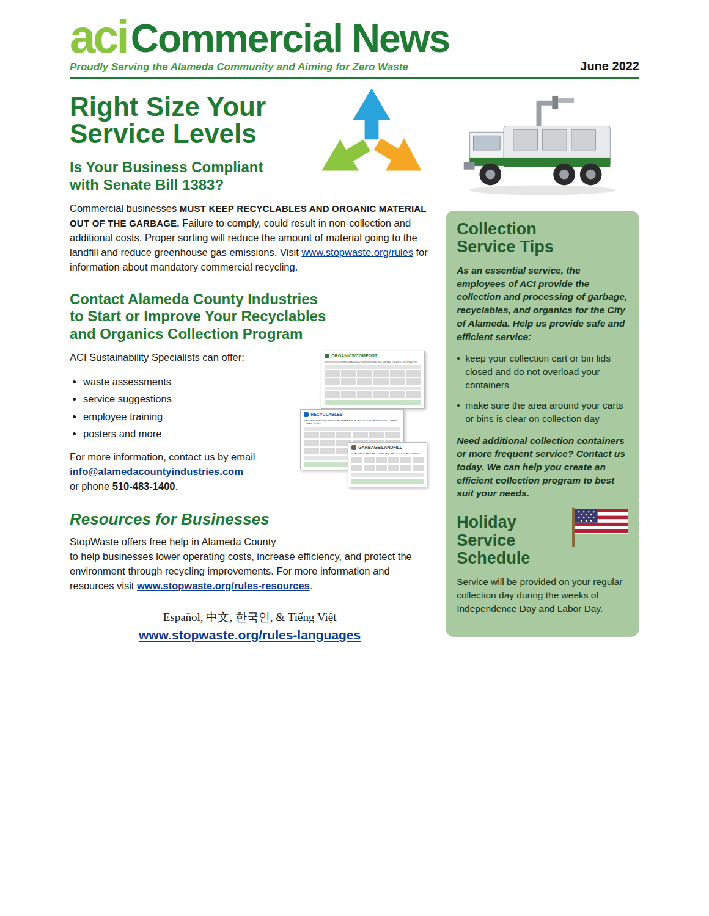aci Commercial News
Proudly Serving the Alameda Community and Aiming for Zero Waste June 2022
Right Size Your Service Levels
Is Your Business Compliant
with Senate Bill 1383?
Commercial businesses must keep recyclables and organic material out of the garbage. Failure to comply, could result in non-collection and additional costs. Proper sorting will reduce the amount of material going to the landfill and reduce greenhouse gas emissions. Visit www.stopwaste.org/rules for information about mandatory commercial recycling.
Contact Alameda County Industries
to Start or Improve Your Recyclables
and Organics Collection Program
ORGANICS/COMPOST
PROPER SORTING MAKES A DIFFERENCE! NO METAL, GLASS, OR PLASTIC
RECYCLABLES
PROPER SORTING MAKES A DIFFERENCE! AVOID CONTAMINATION — KEEP CLEAN & DRY
GARBAGE/LANDFILL
IT ALWAYS BETTER TO REUSE, RECYCLE, OR COMPOST
ACI Sustainability Specialists can offer:
waste assessments
service suggestions
employee training
posters and more
For more information, contact us by email
info@alamedacountyindustries.com
or phone 510-483-1400.
Resources for Businesses
StopWaste offers free help in Alameda County to help businesses lower operating costs, increase efficiency, and protect the environment through recycling improvements. For more information and resources visit www.stopwaste.org/rules-resources.
Español, 中文, 한국인, & Tiếng Việt
www.stopwaste.org/rules-languages
Collection
Service Tips
As an essential service, the employees of ACI provide the collection and processing of garbage, recyclables, and organics for the City of Alameda. Help us provide safe and efficient service:
keep your collection cart or bin lids closed and do not overload your containers
make sure the area around your carts or bins is clear on collection day
Need additional collection containers or more frequent service? Contact us today. We can help you create an efficient collection program to best suit your needs.
Holiday Service
Schedule
Service will be provided on your regular collection day during the weeks of Independence Day and Labor Day.